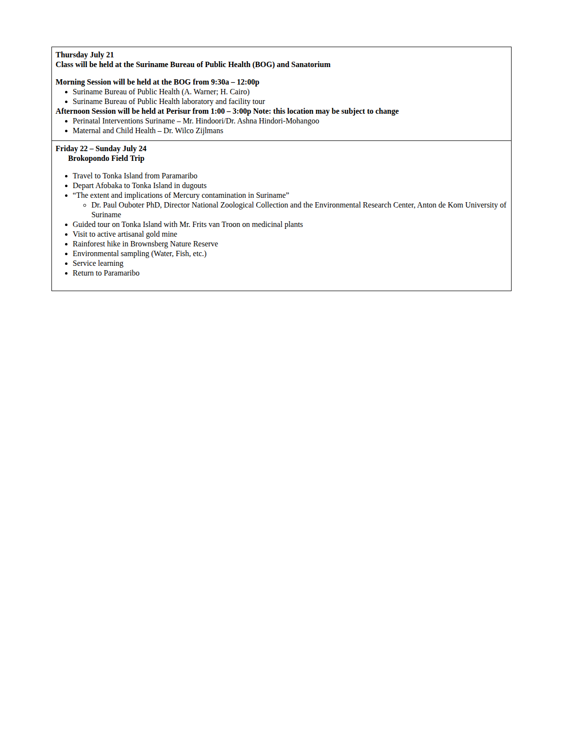| Thursday July 21 Class will be held at the Suriname Bureau of Public Health (BOG) and Sanatorium Morning Session will be held at the BOG from 9:30a – 12:00p Suriname Bureau of Public Health (A. Warner; H. Cairo) Suriname Bureau of Public Health laboratory and facility tour Afternoon Session will be held at Perisur from 1:00 – 3:00p Note: this location may be subject to change Perinatal Interventions Suriname – Mr. Hindoori/Dr. Ashna Hindori-Mohangoo Maternal and Child Health – Dr. Wilco Zijlmans |
| Friday 22 – Sunday July 24 Brokopondo Field Trip Travel to Tonka Island from Paramaribo Depart Afobaka to Tonka Island in dugouts “The extent and implications of Mercury contamination in Suriname” Dr. Paul Ouboter PhD, Director National Zoological Collection and the Environmental Research Center, Anton de Kom University of Suriname Guided tour on Tonka Island with Mr. Frits van Troon on medicinal plants Visit to active artisanal gold mine Rainforest hike in Brownsberg Nature Reserve Environmental sampling (Water, Fish, etc.) Service learning Return to Paramaribo |